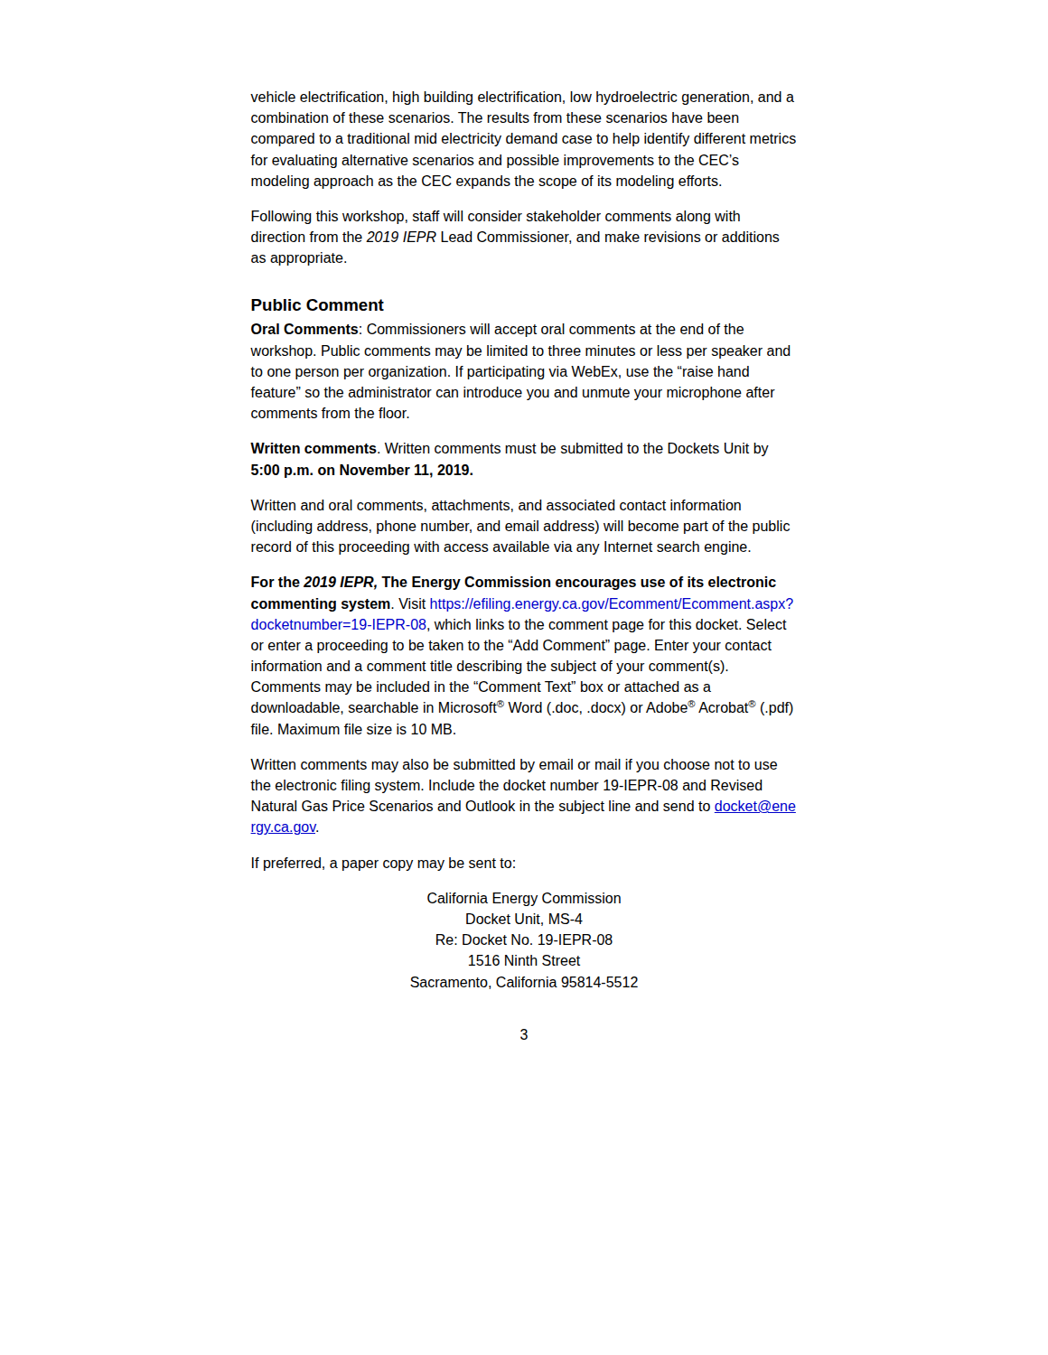vehicle electrification, high building electrification, low hydroelectric generation, and a combination of these scenarios. The results from these scenarios have been compared to a traditional mid electricity demand case to help identify different metrics for evaluating alternative scenarios and possible improvements to the CEC’s modeling approach as the CEC expands the scope of its modeling efforts.
Following this workshop, staff will consider stakeholder comments along with direction from the 2019 IEPR Lead Commissioner, and make revisions or additions as appropriate.
Public Comment
Oral Comments: Commissioners will accept oral comments at the end of the workshop. Public comments may be limited to three minutes or less per speaker and to one person per organization. If participating via WebEx, use the “raise hand feature” so the administrator can introduce you and unmute your microphone after comments from the floor.
Written comments. Written comments must be submitted to the Dockets Unit by 5:00 p.m. on November 11, 2019.
Written and oral comments, attachments, and associated contact information (including address, phone number, and email address) will become part of the public record of this proceeding with access available via any Internet search engine.
For the 2019 IEPR, The Energy Commission encourages use of its electronic commenting system. Visit https://efiling.energy.ca.gov/Ecomment/Ecomment.aspx?docketnumber=19-IEPR-08, which links to the comment page for this docket. Select or enter a proceeding to be taken to the “Add Comment” page. Enter your contact information and a comment title describing the subject of your comment(s). Comments may be included in the “Comment Text” box or attached as a downloadable, searchable in Microsoft® Word (.doc, .docx) or Adobe® Acrobat® (.pdf) file. Maximum file size is 10 MB.
Written comments may also be submitted by email or mail if you choose not to use the electronic filing system. Include the docket number 19-IEPR-08 and Revised Natural Gas Price Scenarios and Outlook in the subject line and send to docket@energy.ca.gov.
If preferred, a paper copy may be sent to:
California Energy Commission
Docket Unit, MS-4
Re: Docket No. 19-IEPR-08
1516 Ninth Street
Sacramento, California 95814-5512
3